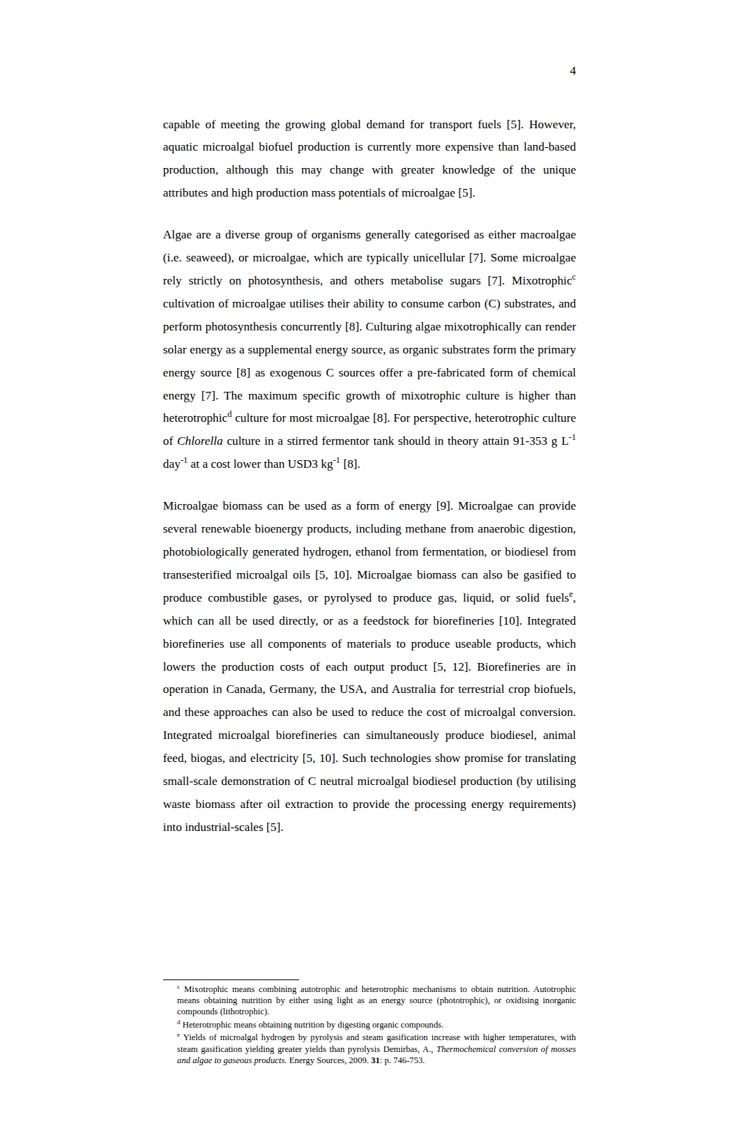4
capable of meeting the growing global demand for transport fuels [5]. However, aquatic microalgal biofuel production is currently more expensive than land-based production, although this may change with greater knowledge of the unique attributes and high production mass potentials of microalgae [5].
Algae are a diverse group of organisms generally categorised as either macroalgae (i.e. seaweed), or microalgae, which are typically unicellular [7]. Some microalgae rely strictly on photosynthesis, and others metabolise sugars [7]. Mixotrophicc cultivation of microalgae utilises their ability to consume carbon (C) substrates, and perform photosynthesis concurrently [8]. Culturing algae mixotrophically can render solar energy as a supplemental energy source, as organic substrates form the primary energy source [8] as exogenous C sources offer a pre-fabricated form of chemical energy [7]. The maximum specific growth of mixotrophic culture is higher than heterotrophicd culture for most microalgae [8]. For perspective, heterotrophic culture of Chlorella culture in a stirred fermentor tank should in theory attain 91-353 g L-1 day-1 at a cost lower than USD3 kg-1 [8].
Microalgae biomass can be used as a form of energy [9]. Microalgae can provide several renewable bioenergy products, including methane from anaerobic digestion, photobiologically generated hydrogen, ethanol from fermentation, or biodiesel from transesterified microalgal oils [5, 10]. Microalgae biomass can also be gasified to produce combustible gases, or pyrolysed to produce gas, liquid, or solid fuelse, which can all be used directly, or as a feedstock for biorefineries [10]. Integrated biorefineries use all components of materials to produce useable products, which lowers the production costs of each output product [5, 12]. Biorefineries are in operation in Canada, Germany, the USA, and Australia for terrestrial crop biofuels, and these approaches can also be used to reduce the cost of microalgal conversion. Integrated microalgal biorefineries can simultaneously produce biodiesel, animal feed, biogas, and electricity [5, 10]. Such technologies show promise for translating small-scale demonstration of C neutral microalgal biodiesel production (by utilising waste biomass after oil extraction to provide the processing energy requirements) into industrial-scales [5].
c Mixotrophic means combining autotrophic and heterotrophic mechanisms to obtain nutrition. Autotrophic means obtaining nutrition by either using light as an energy source (phototrophic), or oxidising inorganic compounds (lithotrophic).
d Heterotrophic means obtaining nutrition by digesting organic compounds.
e Yields of microalgal hydrogen by pyrolysis and steam gasification increase with higher temperatures, with steam gasification yielding greater yields than pyrolysis Demirbas, A., Thermochemical conversion of mosses and algae to gaseous products. Energy Sources, 2009. 31: p. 746-753.